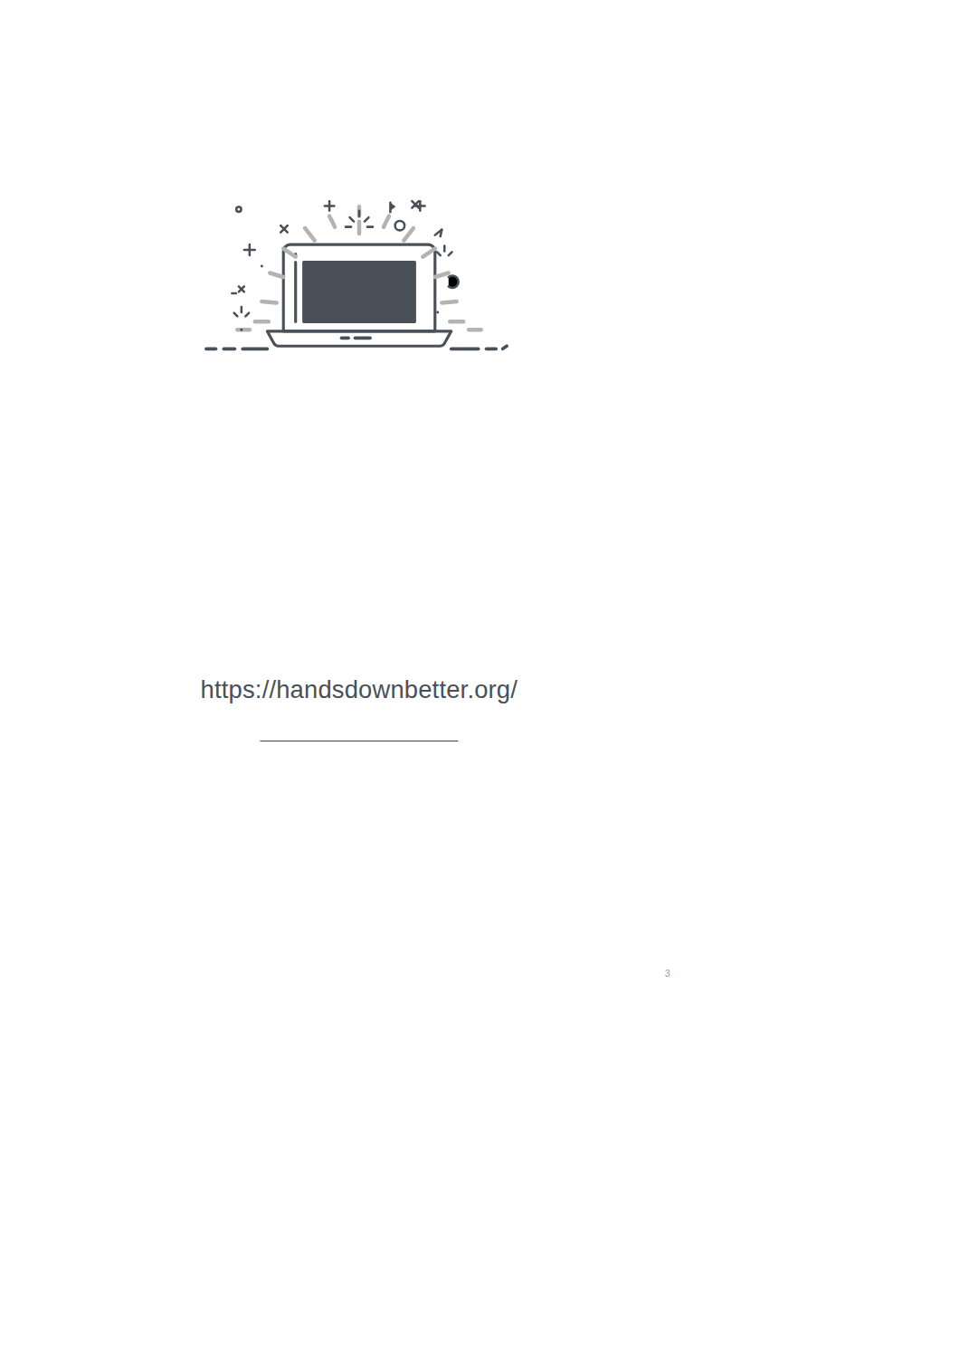https://handsdownbetter.org/
3